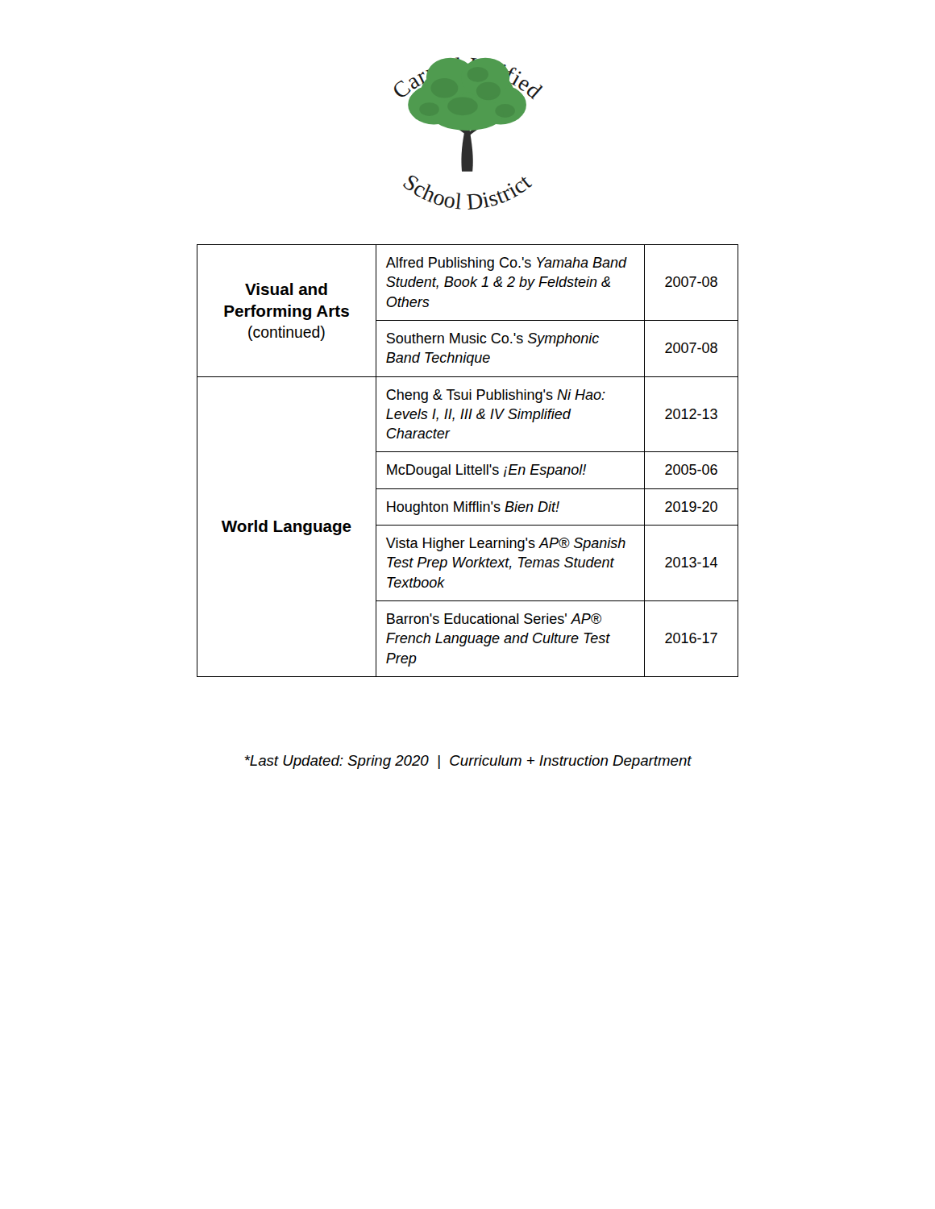Carmel Unified School District
| Visual and Performing Arts (continued) | Alfred Publishing Co.'s Yamaha Band Student, Book 1 & 2 by Feldstein & Others | 2007-08 |
| Southern Music Co.'s Symphonic Band Technique | 2007-08 |
| World Language | Cheng & Tsui Publishing's Ni Hao: Levels I, II, III & IV Simplified Character | 2012-13 |
| McDougal Littell's ¡En Espanol! | 2005-06 |
| Houghton Mifflin's Bien Dit! | 2019-20 |
| Vista Higher Learning's AP® Spanish Test Prep Worktext, Temas Student Textbook | 2013-14 |
| Barron's Educational Series' AP® French Language and Culture Test Prep | 2016-17 |
*Last Updated: Spring 2020 | Curriculum + Instruction Department